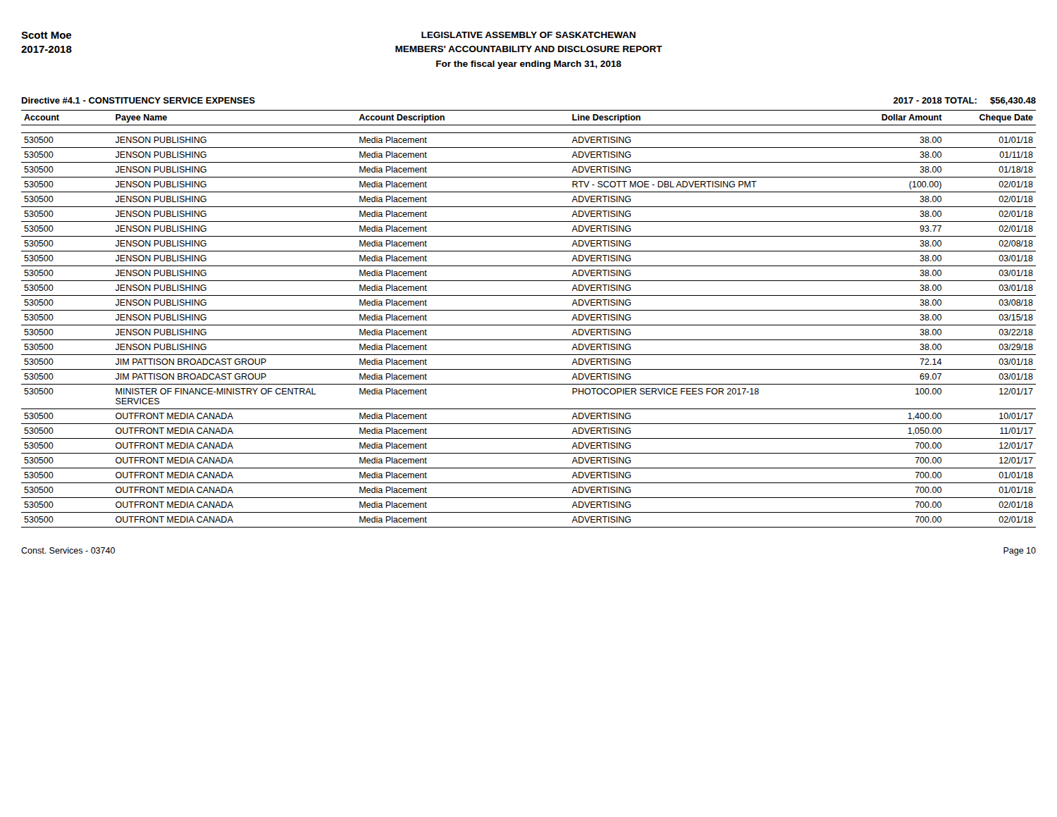Scott Moe
2017-2018
LEGISLATIVE ASSEMBLY OF SASKATCHEWAN
MEMBERS' ACCOUNTABILITY AND DISCLOSURE REPORT
For the fiscal year ending March 31, 2018
Directive #4.1 - CONSTITUENCY SERVICE EXPENSES
2017 - 2018 TOTAL: $56,430.48
| Account | Payee Name | Account Description | Line Description | Dollar Amount | Cheque Date |
| --- | --- | --- | --- | --- | --- |
| 530500 | JENSON PUBLISHING | Media Placement | ADVERTISING | 38.00 | 01/01/18 |
| 530500 | JENSON PUBLISHING | Media Placement | ADVERTISING | 38.00 | 01/11/18 |
| 530500 | JENSON PUBLISHING | Media Placement | ADVERTISING | 38.00 | 01/18/18 |
| 530500 | JENSON PUBLISHING | Media Placement | RTV - SCOTT MOE - DBL ADVERTISING PMT | (100.00) | 02/01/18 |
| 530500 | JENSON PUBLISHING | Media Placement | ADVERTISING | 38.00 | 02/01/18 |
| 530500 | JENSON PUBLISHING | Media Placement | ADVERTISING | 38.00 | 02/01/18 |
| 530500 | JENSON PUBLISHING | Media Placement | ADVERTISING | 93.77 | 02/01/18 |
| 530500 | JENSON PUBLISHING | Media Placement | ADVERTISING | 38.00 | 02/08/18 |
| 530500 | JENSON PUBLISHING | Media Placement | ADVERTISING | 38.00 | 03/01/18 |
| 530500 | JENSON PUBLISHING | Media Placement | ADVERTISING | 38.00 | 03/01/18 |
| 530500 | JENSON PUBLISHING | Media Placement | ADVERTISING | 38.00 | 03/01/18 |
| 530500 | JENSON PUBLISHING | Media Placement | ADVERTISING | 38.00 | 03/08/18 |
| 530500 | JENSON PUBLISHING | Media Placement | ADVERTISING | 38.00 | 03/15/18 |
| 530500 | JENSON PUBLISHING | Media Placement | ADVERTISING | 38.00 | 03/22/18 |
| 530500 | JENSON PUBLISHING | Media Placement | ADVERTISING | 38.00 | 03/29/18 |
| 530500 | JIM PATTISON BROADCAST GROUP | Media Placement | ADVERTISING | 72.14 | 03/01/18 |
| 530500 | JIM PATTISON BROADCAST GROUP | Media Placement | ADVERTISING | 69.07 | 03/01/18 |
| 530500 | MINISTER OF FINANCE-MINISTRY OF CENTRAL SERVICES | Media Placement | PHOTOCOPIER SERVICE FEES FOR 2017-18 | 100.00 | 12/01/17 |
| 530500 | OUTFRONT MEDIA CANADA | Media Placement | ADVERTISING | 1,400.00 | 10/01/17 |
| 530500 | OUTFRONT MEDIA CANADA | Media Placement | ADVERTISING | 1,050.00 | 11/01/17 |
| 530500 | OUTFRONT MEDIA CANADA | Media Placement | ADVERTISING | 700.00 | 12/01/17 |
| 530500 | OUTFRONT MEDIA CANADA | Media Placement | ADVERTISING | 700.00 | 12/01/17 |
| 530500 | OUTFRONT MEDIA CANADA | Media Placement | ADVERTISING | 700.00 | 01/01/18 |
| 530500 | OUTFRONT MEDIA CANADA | Media Placement | ADVERTISING | 700.00 | 01/01/18 |
| 530500 | OUTFRONT MEDIA CANADA | Media Placement | ADVERTISING | 700.00 | 02/01/18 |
| 530500 | OUTFRONT MEDIA CANADA | Media Placement | ADVERTISING | 700.00 | 02/01/18 |
Const. Services - 03740
Page 10